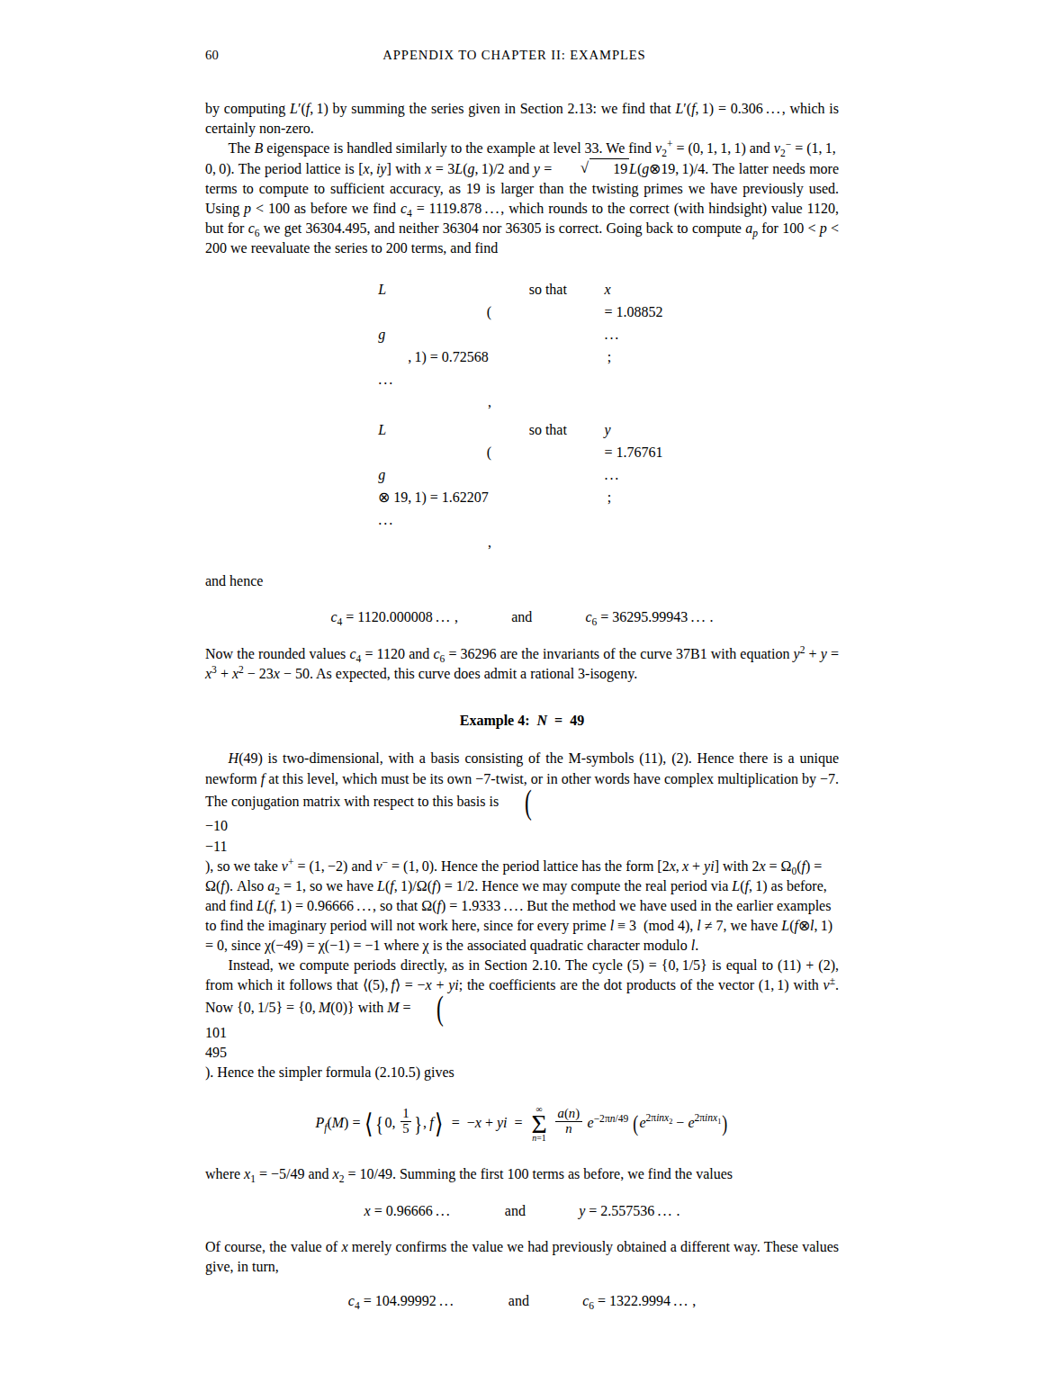60
APPENDIX TO CHAPTER II: EXAMPLES
by computing L′(f, 1) by summing the series given in Section 2.13: we find that L′(f, 1) = 0.306 ..., which is certainly non-zero.
The B eigenspace is handled similarly to the example at level 33. We find v2+ = (0, 1, 1, 1) and v2− = (1, 1, 0, 0). The period lattice is [x, iy] with x = 3L(g, 1)/2 and y = 19 L(g⊗19, 1)/4. The latter needs more terms to compute to sufficient accuracy, as 19 is larger than the twisting primes we have previously used. Using p < 100 as before we find c4 = 1119.878 ..., which rounds to the correct (with hindsight) value 1120, but for c6 we get 36304.495, and neither 36304 nor 36305 is correct. Going back to compute ap for 100 < p < 200 we reevaluate the series to 200 terms, and find
L(g, 1) = 0.72568 ... , so that x = 1.08852 ... ;
L(g ⊗ 19, 1) = 1.62207 ... , so that y = 1.76761 ... ;
and hence
c4 = 1120.000008 ... , and c6 = 36295.99943 ... .
Now the rounded values c4 = 1120 and c6 = 36296 are the invariants of the curve 37B1 with equation y2 + y = x3 + x2 − 23x − 50. As expected, this curve does admit a rational 3-isogeny.
Example 4: N = 49
H(49) is two-dimensional, with a basis consisting of the M-symbols (11), (2). Hence there is a unique newform f at this level, which must be its own −7-twist, or in other words have complex multiplication by −7. The conjugation matrix with respect to this basis is (
−10
−11
), so we take v+ = (1, −2) and v− = (1, 0). Hence the period lattice has the form [2x, x + yi] with 2x = Ω0(f) = Ω(f). Also a2 = 1, so we have L(f, 1)/Ω(f) = 1/2. Hence we may compute the real period via L(f, 1) as before, and find L(f, 1) = 0.96666 ..., so that Ω(f) = 1.9333 .... But the method we have used in the earlier examples to find the imaginary period will not work here, since for every prime l ≡ 3 (mod 4), l ≠ 7, we have L(f⊗l, 1) = 0, since χ(−49) = χ(−1) = −1 where χ is the associated quadratic character modulo l.
Instead, we compute periods directly, as in Section 2.10. The cycle (5) = {0, 1/5} is equal to (11) + (2), from which it follows that ⟨(5), f⟩ = −x + yi; the coefficients are the dot products of the vector (1, 1) with v±. Now {0, 1/5} = {0, M(0)} with M = (
101
495
). Hence the simpler formula (2.10.5) gives
Pf(M) = ⟨{0, 15}, f⟩ = −x + yi = ∞Σn=1 a(n) n e−2πn/49 (e2πinx2 − e2πinx1)
where x1 = −5/49 and x2 = 10/49. Summing the first 100 terms as before, we find the values
x = 0.96666 ... and y = 2.557536 ... .
Of course, the value of x merely confirms the value we had previously obtained a different way. These values give, in turn,
c4 = 104.99992 ... and c6 = 1322.9994 ... ,